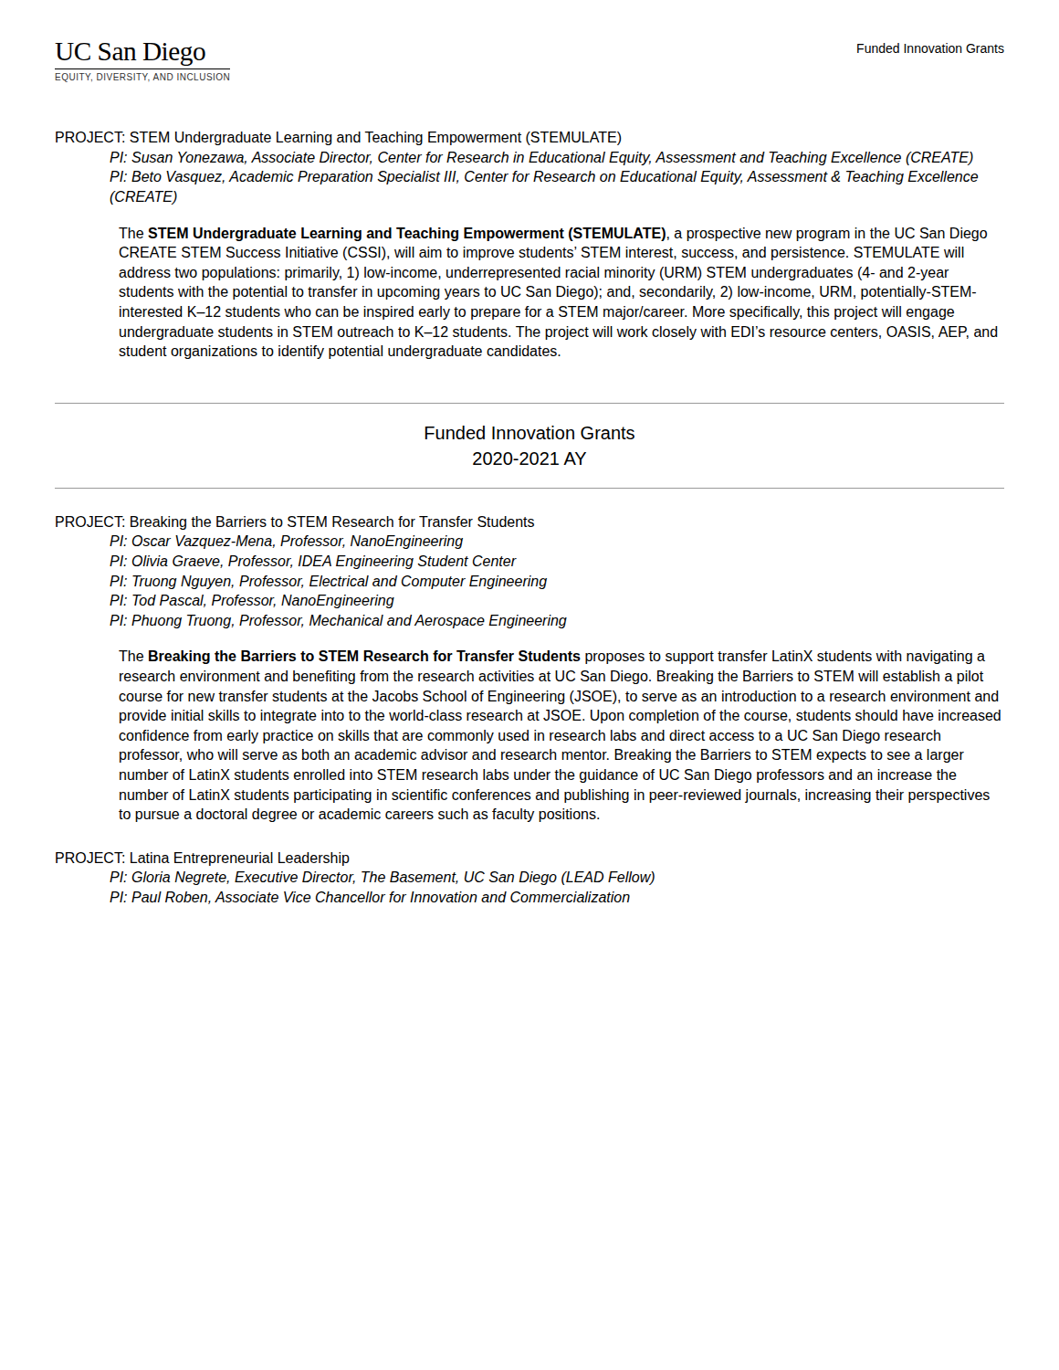UC San Diego
EQUITY, DIVERSITY, AND INCLUSION
Funded Innovation Grants
PROJECT: STEM Undergraduate Learning and Teaching Empowerment (STEMULATE)
PI: Susan Yonezawa, Associate Director, Center for Research in Educational Equity, Assessment and Teaching Excellence (CREATE)
PI: Beto Vasquez, Academic Preparation Specialist III, Center for Research on Educational Equity, Assessment & Teaching Excellence (CREATE)
The STEM Undergraduate Learning and Teaching Empowerment (STEMULATE), a prospective new program in the UC San Diego CREATE STEM Success Initiative (CSSI), will aim to improve students’ STEM interest, success, and persistence. STEMULATE will address two populations: primarily, 1) low-income, underrepresented racial minority (URM) STEM undergraduates (4- and 2-year students with the potential to transfer in upcoming years to UC San Diego); and, secondarily, 2) low-income, URM, potentially-STEM-interested K–12 students who can be inspired early to prepare for a STEM major/career. More specifically, this project will engage undergraduate students in STEM outreach to K–12 students. The project will work closely with EDI’s resource centers, OASIS, AEP, and student organizations to identify potential undergraduate candidates.
Funded Innovation Grants 2020-2021 AY
PROJECT: Breaking the Barriers to STEM Research for Transfer Students
PI: Oscar Vazquez-Mena, Professor, NanoEngineering
PI: Olivia Graeve, Professor, IDEA Engineering Student Center
PI: Truong Nguyen, Professor, Electrical and Computer Engineering
PI: Tod Pascal, Professor, NanoEngineering
PI: Phuong Truong, Professor, Mechanical and Aerospace Engineering
The Breaking the Barriers to STEM Research for Transfer Students proposes to support transfer LatinX students with navigating a research environment and benefiting from the research activities at UC San Diego. Breaking the Barriers to STEM will establish a pilot course for new transfer students at the Jacobs School of Engineering (JSOE), to serve as an introduction to a research environment and provide initial skills to integrate into to the world-class research at JSOE. Upon completion of the course, students should have increased confidence from early practice on skills that are commonly used in research labs and direct access to a UC San Diego research professor, who will serve as both an academic advisor and research mentor. Breaking the Barriers to STEM expects to see a larger number of LatinX students enrolled into STEM research labs under the guidance of UC San Diego professors and an increase the number of LatinX students participating in scientific conferences and publishing in peer-reviewed journals, increasing their perspectives to pursue a doctoral degree or academic careers such as faculty positions.
PROJECT: Latina Entrepreneurial Leadership
PI: Gloria Negrete, Executive Director, The Basement, UC San Diego (LEAD Fellow)
PI: Paul Roben, Associate Vice Chancellor for Innovation and Commercialization